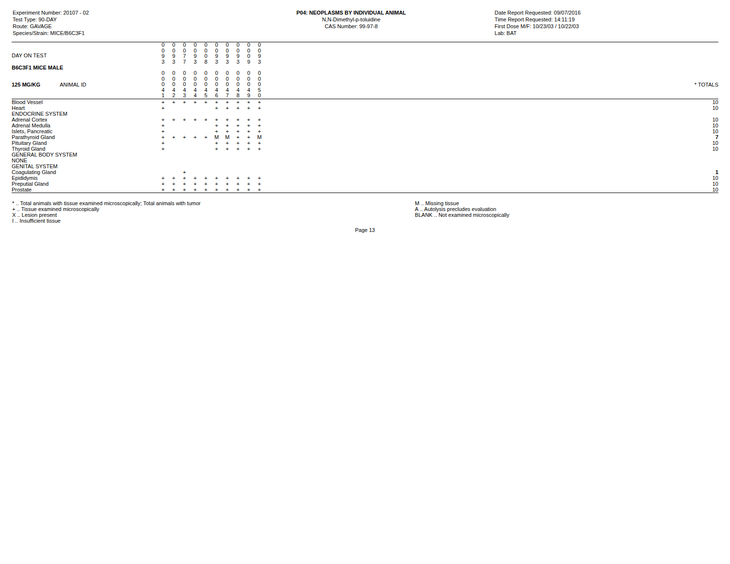| Experiment Number: 20107 - 02 | P04: NEOPLASMS BY INDIVIDUAL ANIMAL | Date Report Requested: 09/07/2016 |
| Test Type: 90-DAY | N,N-Dimethyl-p-toluidine | Time Report Requested: 14:11:19 |
| Route: GAVAGE | CAS Number: 99-97-8 | First Dose M/F: 10/23/03 / 10/22/03 |
| Species/Strain: MICE/B6C3F1 | | Lab: BAT |
| DAY ON TEST | 0 0 9 3 | 0 0 9 3 | 0 0 7 7 | 0 0 9 3 | 0 0 0 8 | 0 0 9 3 | 0 0 9 3 | 0 0 9 3 | 0 0 0 9 | 0 0 9 3 | |
| B6C3F1 MICE MALE | | |
| 125 MG/KG ANIMAL ID | 0 0 0 4 1 | 0 0 0 4 2 | 0 0 0 4 3 | 0 0 0 4 4 | 0 0 0 4 5 | 0 0 0 4 6 | 0 0 0 4 7 | 0 0 0 4 8 | 0 0 0 4 9 | 0 0 0 5 0 | * TOTALS |
| Blood Vessel | + | + | + | + | + | + | + | + | + | + | 10 |
| Heart | + | | | | | + | + | + | + | + | 10 |
| ENDOCRINE SYSTEM | | |
| Adrenal Cortex | + | + | + | + | + | + | + | + | + | + | 10 |
| Adrenal Medulla | + | | | | | + | + | + | + | + | 10 |
| Islets, Pancreatic | + | | | | | + | + | + | + | + | 10 |
| Parathyroid Gland | + | + | + | + | + | M | M | + | + | M | 7 |
| Pituitary Gland | + | | | | | + | + | + | + | + | 10 |
| Thyroid Gland | + | | | | | + | + | + | + | + | 10 |
| GENERAL BODY SYSTEM | | |
| NONE | | |
| GENITAL SYSTEM | | |
| Coagulating Gland | | | + | | | | | | | | 1 |
| Epididymis | + | + | + | + | + | + | + | + | + | + | 10 |
| Preputial Gland | + | + | + | + | + | + | + | + | + | + | 10 |
| Prostate | + | + | + | + | + | + | + | + | + | + | 10 |
| * .. Total animals with tissue examined microscopically; Total animals with tumor + .. Tissue examined microscopically X .. Lesion present I .. Insufficient tissue | M .. Missing tissue A .. Autolysis precludes evaluation BLANK .. Not examined microscopically |
Page 13